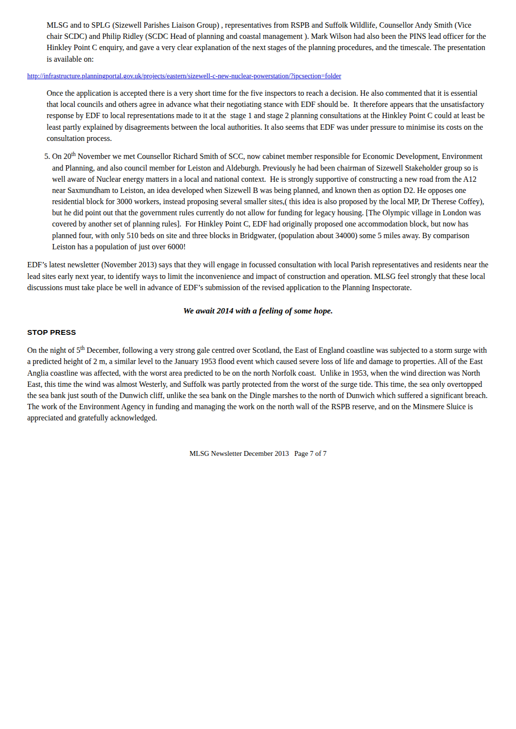MLSG and to SPLG (Sizewell Parishes Liaison Group) , representatives from RSPB and Suffolk Wildlife, Counsellor Andy Smith (Vice chair SCDC) and Philip Ridley (SCDC Head of planning and coastal management ). Mark Wilson had also been the PINS lead officer for the Hinkley Point C enquiry, and gave a very clear explanation of the next stages of the planning procedures, and the timescale. The presentation is available on:
http://infrastructure.planningportal.gov.uk/projects/eastern/sizewell-c-new-nuclear-powerstation/?ipcsection=folder
Once the application is accepted there is a very short time for the five inspectors to reach a decision. He also commented that it is essential that local councils and others agree in advance what their negotiating stance with EDF should be. It therefore appears that the unsatisfactory response by EDF to local representations made to it at the stage 1 and stage 2 planning consultations at the Hinkley Point C could at least be least partly explained by disagreements between the local authorities. It also seems that EDF was under pressure to minimise its costs on the consultation process.
On 20th November we met Counsellor Richard Smith of SCC, now cabinet member responsible for Economic Development, Environment and Planning, and also council member for Leiston and Aldeburgh. Previously he had been chairman of Sizewell Stakeholder group so is well aware of Nuclear energy matters in a local and national context. He is strongly supportive of constructing a new road from the A12 near Saxmundham to Leiston, an idea developed when Sizewell B was being planned, and known then as option D2. He opposes one residential block for 3000 workers, instead proposing several smaller sites,( this idea is also proposed by the local MP, Dr Therese Coffey), but he did point out that the government rules currently do not allow for funding for legacy housing. [The Olympic village in London was covered by another set of planning rules]. For Hinkley Point C, EDF had originally proposed one accommodation block, but now has planned four, with only 510 beds on site and three blocks in Bridgwater, (population about 34000) some 5 miles away. By comparison Leiston has a population of just over 6000!
EDF’s latest newsletter (November 2013) says that they will engage in focussed consultation with local Parish representatives and residents near the lead sites early next year, to identify ways to limit the inconvenience and impact of construction and operation. MLSG feel strongly that these local discussions must take place be well in advance of EDF’s submission of the revised application to the Planning Inspectorate.
We await 2014 with a feeling of some hope.
STOP PRESS
On the night of 5th December, following a very strong gale centred over Scotland, the East of England coastline was subjected to a storm surge with a predicted height of 2 m, a similar level to the January 1953 flood event which caused severe loss of life and damage to properties. All of the East Anglia coastline was affected, with the worst area predicted to be on the north Norfolk coast. Unlike in 1953, when the wind direction was North East, this time the wind was almost Westerly, and Suffolk was partly protected from the worst of the surge tide. This time, the sea only overtopped the sea bank just south of the Dunwich cliff, unlike the sea bank on the Dingle marshes to the north of Dunwich which suffered a significant breach. The work of the Environment Agency in funding and managing the work on the north wall of the RSPB reserve, and on the Minsmere Sluice is appreciated and gratefully acknowledged.
MLSG Newsletter December 2013 Page 7 of 7